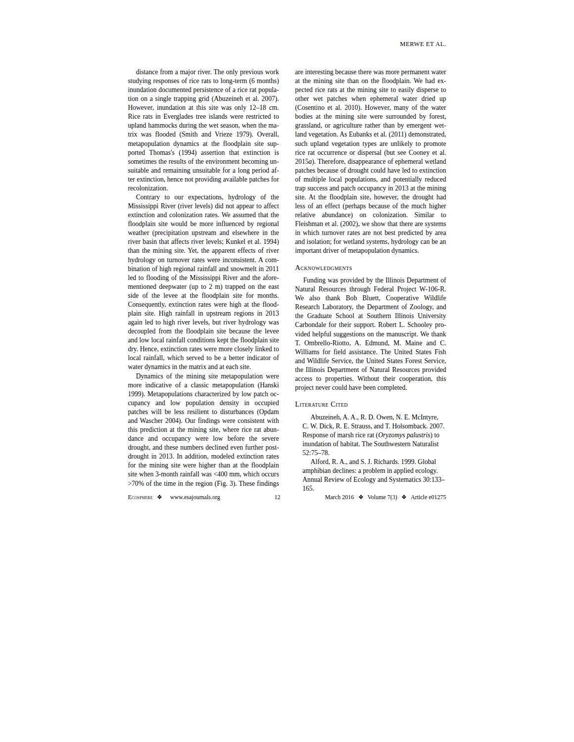MERWE ET AL.
distance from a major river. The only previous work studying responses of rice rats to long-term (6 months) inundation documented persistence of a rice rat population on a single trapping grid (Abuzeineh et al. 2007). However, inundation at this site was only 12–18 cm. Rice rats in Everglades tree islands were restricted to upland hammocks during the wet season, when the matrix was flooded (Smith and Vrieze 1979). Overall, metapopulation dynamics at the floodplain site supported Thomas's (1994) assertion that extinction is sometimes the results of the environment becoming unsuitable and remaining unsuitable for a long period after extinction, hence not providing available patches for recolonization.
Contrary to our expectations, hydrology of the Mississippi River (river levels) did not appear to affect extinction and colonization rates. We assumed that the floodplain site would be more influenced by regional weather (precipitation upstream and elsewhere in the river basin that affects river levels; Kunkel et al. 1994) than the mining site. Yet, the apparent effects of river hydrology on turnover rates were inconsistent. A combination of high regional rainfall and snowmelt in 2011 led to flooding of the Mississippi River and the aforementioned deepwater (up to 2 m) trapped on the east side of the levee at the floodplain site for months. Consequently, extinction rates were high at the floodplain site. High rainfall in upstream regions in 2013 again led to high river levels, but river hydrology was decoupled from the floodplain site because the levee and low local rainfall conditions kept the floodplain site dry. Hence, extinction rates were more closely linked to local rainfall, which served to be a better indicator of water dynamics in the matrix and at each site.
Dynamics of the mining site metapopulation were more indicative of a classic metapopulation (Hanski 1999). Metapopulations characterized by low patch occupancy and low population density in occupied patches will be less resilient to disturbances (Opdam and Wascher 2004). Our findings were consistent with this prediction at the mining site, where rice rat abundance and occupancy were low before the severe drought, and these numbers declined even further post-drought in 2013. In addition, modeled extinction rates for the mining site were higher than at the floodplain site when 3-month rainfall was <400 mm, which occurs >70% of the time in the region (Fig. 3). These findings are interesting because there was more permanent water at the mining site than on the floodplain. We had expected rice rats at the mining site to easily disperse to other wet patches when ephemeral water dried up (Cosentino et al. 2010). However, many of the water bodies at the mining site were surrounded by forest, grassland, or agriculture rather than by emergent wetland vegetation. As Eubanks et al. (2011) demonstrated, such upland vegetation types are unlikely to promote rice rat occurrence or dispersal (but see Cooney et al. 2015a). Therefore, disappearance of ephemeral wetland patches because of drought could have led to extinction of multiple local populations, and potentially reduced trap success and patch occupancy in 2013 at the mining site. At the floodplain site, however, the drought had less of an effect (perhaps because of the much higher relative abundance) on colonization. Similar to Fleishman et al. (2002), we show that there are systems in which turnover rates are not best predicted by area and isolation; for wetland systems, hydrology can be an important driver of metapopulation dynamics.
Acknowledgments
Funding was provided by the Illinois Department of Natural Resources through Federal Project W-106-R. We also thank Bob Bluett, Cooperative Wildlife Research Laboratory, the Department of Zoology, and the Graduate School at Southern Illinois University Carbondale for their support. Robert L. Schooley provided helpful suggestions on the manuscript. We thank T. Ombrello-Riotto, A. Edmund, M. Maine and C. Williams for field assistance. The United States Fish and Wildlife Service, the United States Forest Service, the Illinois Department of Natural Resources provided access to properties. Without their cooperation, this project never could have been completed.
Literature Cited
Abuzeineh, A. A., R. D. Owen, N. E. McIntyre, C. W. Dick, R. E. Strauss, and T. Holsomback. 2007. Response of marsh rice rat (Oryzomys palustris) to inundation of habitat. The Southwestern Naturalist 52:75–78.
Alford, R. A., and S. J. Richards. 1999. Global amphibian declines: a problem in applied ecology. Annual Review of Ecology and Systematics 30:133–165.
Ecosphere ❖ www.esajournals.org
12
March 2016 ❖ Volume 7(3) ❖ Article e01275